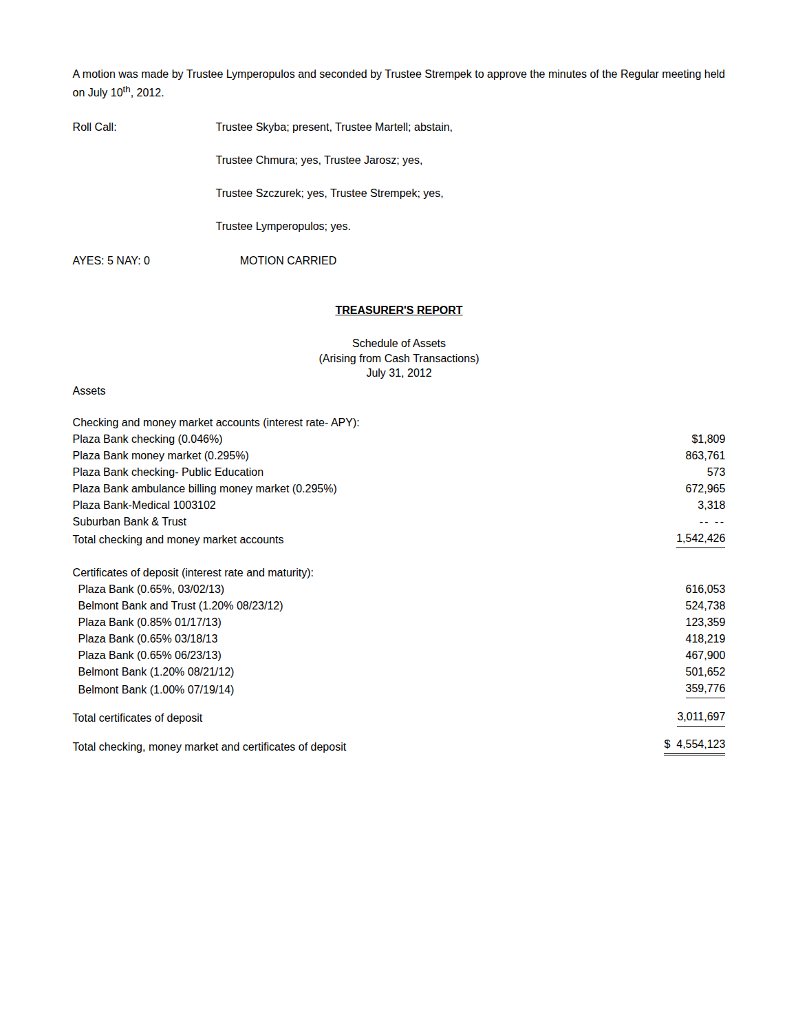A motion was made by Trustee Lymperopulos and seconded by Trustee Strempek to approve the minutes of the Regular meeting held on July 10th, 2012.
Roll Call:
Trustee Skyba; present, Trustee Martell; abstain,
Trustee Chmura; yes, Trustee Jarosz; yes,
Trustee Szczurek; yes, Trustee Strempek; yes,
Trustee Lymperopulos; yes.
AYES: 5 NAY: 0
MOTION CARRIED
TREASURER'S REPORT
Schedule of Assets
(Arising from Cash Transactions)
July 31, 2012
Assets
| Checking and money market accounts (interest rate- APY): |
| Plaza Bank checking (0.046%) | $1,809 |
| Plaza Bank money market (0.295%) | 863,761 |
| Plaza Bank checking- Public Education | 573 |
| Plaza Bank ambulance billing money market (0.295%) | 672,965 |
| Plaza Bank-Medical 1003102 | 3,318 |
| Suburban Bank & Trust | -- -- |
| Total checking and money market accounts | 1,542,426 |
| Certificates of deposit (interest rate and maturity): |
| Plaza Bank (0.65%, 03/02/13) | 616,053 |
| Belmont Bank and Trust (1.20% 08/23/12) | 524,738 |
| Plaza Bank (0.85% 01/17/13) | 123,359 |
| Plaza Bank (0.65% 03/18/13 | 418,219 |
| Plaza Bank (0.65% 06/23/13) | 467,900 |
| Belmont Bank (1.20% 08/21/12) | 501,652 |
| Belmont Bank (1.00% 07/19/14) | 359,776 |
| Total certificates of deposit | 3,011,697 |
| Total checking, money market and certificates of deposit | $ 4,554,123 |